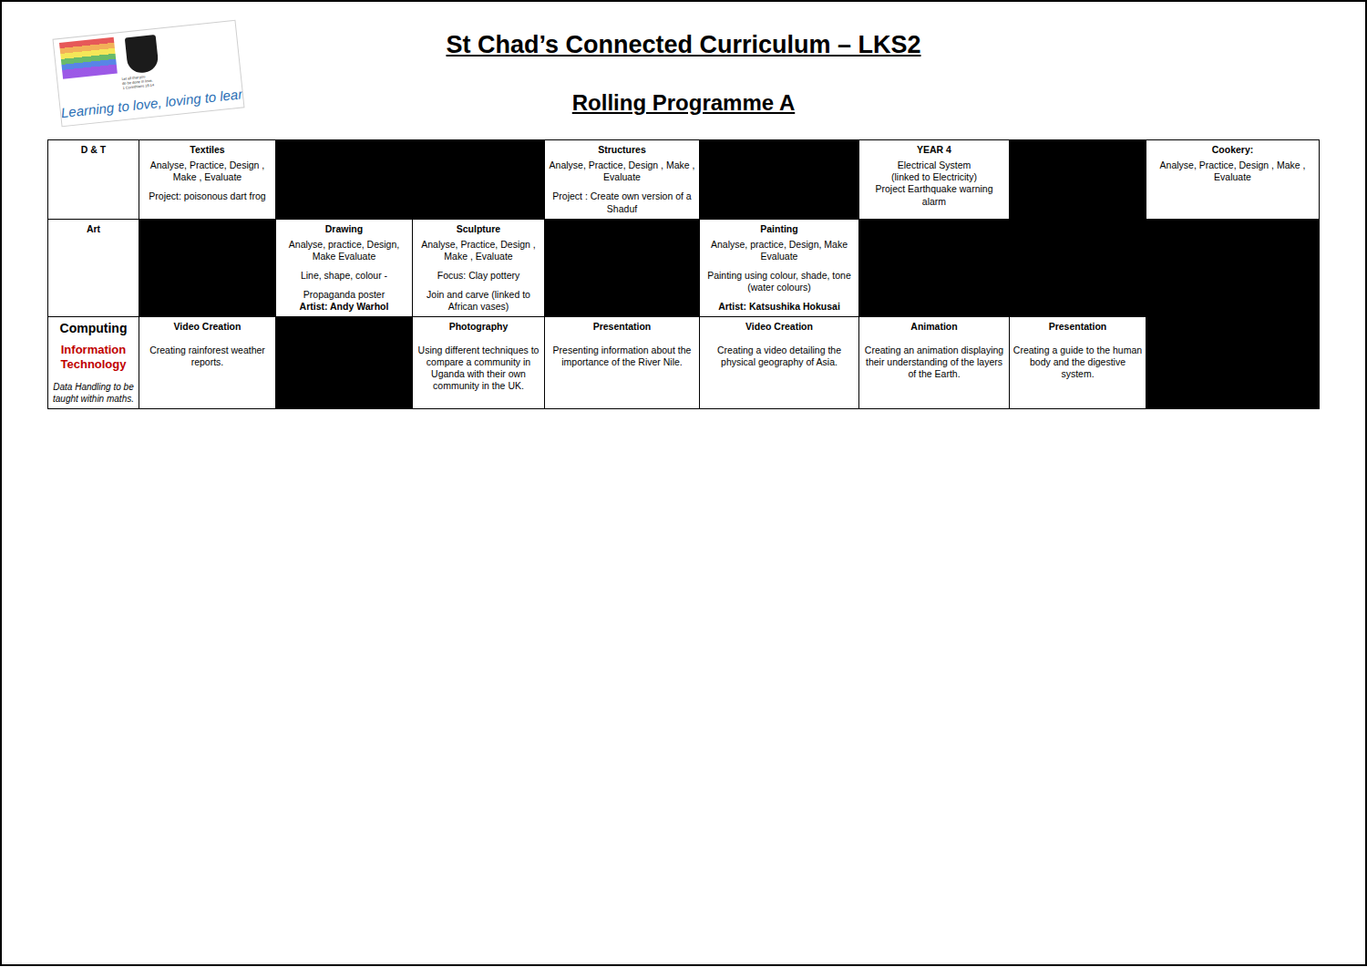Let all that you
do be done in love.
1 Corinthians 16:14
Learning to love, loving to learn
St Chad’s Connected Curriculum – LKS2
Rolling Programme A
| D & T | Textiles Analyse, Practice, Design , Make , Evaluate Project: poisonous dart frog | | | Structures Analyse, Practice, Design , Make , Evaluate Project : Create own version of a Shaduf | | YEAR 4 Electrical System (linked to Electricity) Project Earthquake warning alarm | | Cookery: Analyse, Practice, Design , Make , Evaluate |
| Art | | Drawing Analyse, practice, Design, Make Evaluate Line, shape, colour - Propaganda poster Artist: Andy Warhol | Sculpture Analyse, Practice, Design , Make , Evaluate Focus: Clay pottery Join and carve (linked to African vases) | | Painting Analyse, practice, Design, Make Evaluate Painting using colour, shade, tone (water colours) Artist: Katsushika Hokusai | | | |
| Computing Information Technology Data Handling to be taught within maths. | Video Creation Creating rainforest weather reports. | | Photography Using different techniques to compare a community in Uganda with their own community in the UK. | Presentation Presenting information about the importance of the River Nile. | Video Creation Creating a video detailing the physical geography of Asia. | Animation Creating an animation displaying their understanding of the layers of the Earth. | Presentation Creating a guide to the human body and the digestive system. | |